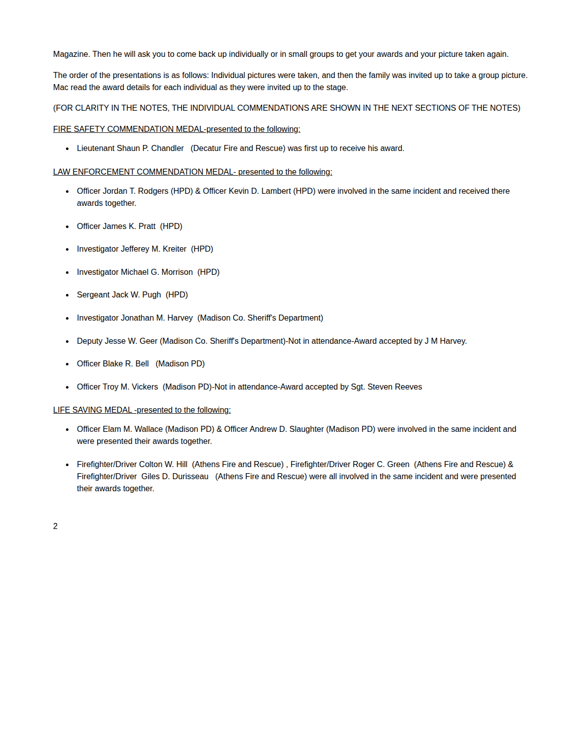Magazine. Then he will ask you to come back up individually or in small groups to get your awards and your picture taken again.
The order of the presentations is as follows: Individual pictures were taken, and then the family was invited up to take a group picture. Mac read the award details for each individual as they were invited up to the stage.
(FOR CLARITY IN THE NOTES, THE INDIVIDUAL COMMENDATIONS ARE SHOWN IN THE NEXT SECTIONS OF THE NOTES)
FIRE SAFETY COMMENDATION MEDAL-presented to the following:
Lieutenant Shaun P. Chandler (Decatur Fire and Rescue) was first up to receive his award.
LAW ENFORCEMENT COMMENDATION MEDAL- presented to the following:
Officer Jordan T. Rodgers (HPD) & Officer Kevin D. Lambert (HPD) were involved in the same incident and received there awards together.
Officer James K. Pratt (HPD)
Investigator Jefferey M. Kreiter (HPD)
Investigator Michael G. Morrison (HPD)
Sergeant Jack W. Pugh (HPD)
Investigator Jonathan M. Harvey (Madison Co. Sheriff's Department)
Deputy Jesse W. Geer (Madison Co. Sheriff's Department)-Not in attendance-Award accepted by J M Harvey.
Officer Blake R. Bell (Madison PD)
Officer Troy M. Vickers (Madison PD)-Not in attendance-Award accepted by Sgt. Steven Reeves
LIFE SAVING MEDAL -presented to the following:
Officer Elam M. Wallace (Madison PD) & Officer Andrew D. Slaughter (Madison PD) were involved in the same incident and were presented their awards together.
Firefighter/Driver Colton W. Hill (Athens Fire and Rescue) , Firefighter/Driver Roger C. Green (Athens Fire and Rescue) & Firefighter/Driver Giles D. Durisseau (Athens Fire and Rescue) were all involved in the same incident and were presented their awards together.
2